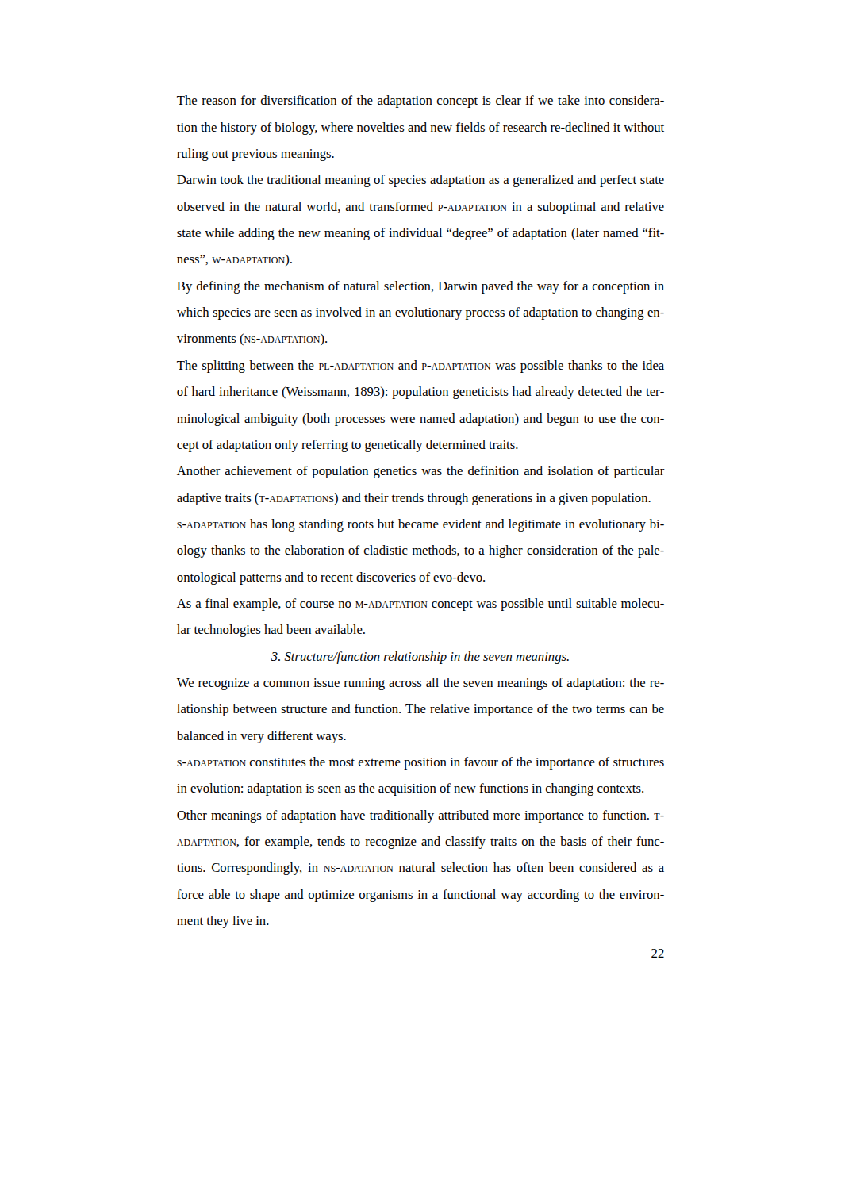The reason for diversification of the adaptation concept is clear if we take into consideration the history of biology, where novelties and new fields of research re-declined it without ruling out previous meanings.
Darwin took the traditional meaning of species adaptation as a generalized and perfect state observed in the natural world, and transformed p-adaptation in a suboptimal and relative state while adding the new meaning of individual “degree” of adaptation (later named “fitness”, w-adaptation).
By defining the mechanism of natural selection, Darwin paved the way for a conception in which species are seen as involved in an evolutionary process of adaptation to changing environments (ns-adaptation).
The splitting between the pl-adaptation and p-adaptation was possible thanks to the idea of hard inheritance (Weissmann, 1893): population geneticists had already detected the terminological ambiguity (both processes were named adaptation) and begun to use the concept of adaptation only referring to genetically determined traits.
Another achievement of population genetics was the definition and isolation of particular adaptive traits (t-adaptations) and their trends through generations in a given population.
s-adaptation has long standing roots but became evident and legitimate in evolutionary biology thanks to the elaboration of cladistic methods, to a higher consideration of the paleontological patterns and to recent discoveries of evo-devo.
As a final example, of course no m-adaptation concept was possible until suitable molecular technologies had been available.
3. Structure/function relationship in the seven meanings.
We recognize a common issue running across all the seven meanings of adaptation: the relationship between structure and function. The relative importance of the two terms can be balanced in very different ways.
s-adaptation constitutes the most extreme position in favour of the importance of structures in evolution: adaptation is seen as the acquisition of new functions in changing contexts.
Other meanings of adaptation have traditionally attributed more importance to function. t-adaptation, for example, tends to recognize and classify traits on the basis of their functions. Correspondingly, in ns-adatation natural selection has often been considered as a force able to shape and optimize organisms in a functional way according to the environment they live in.
22